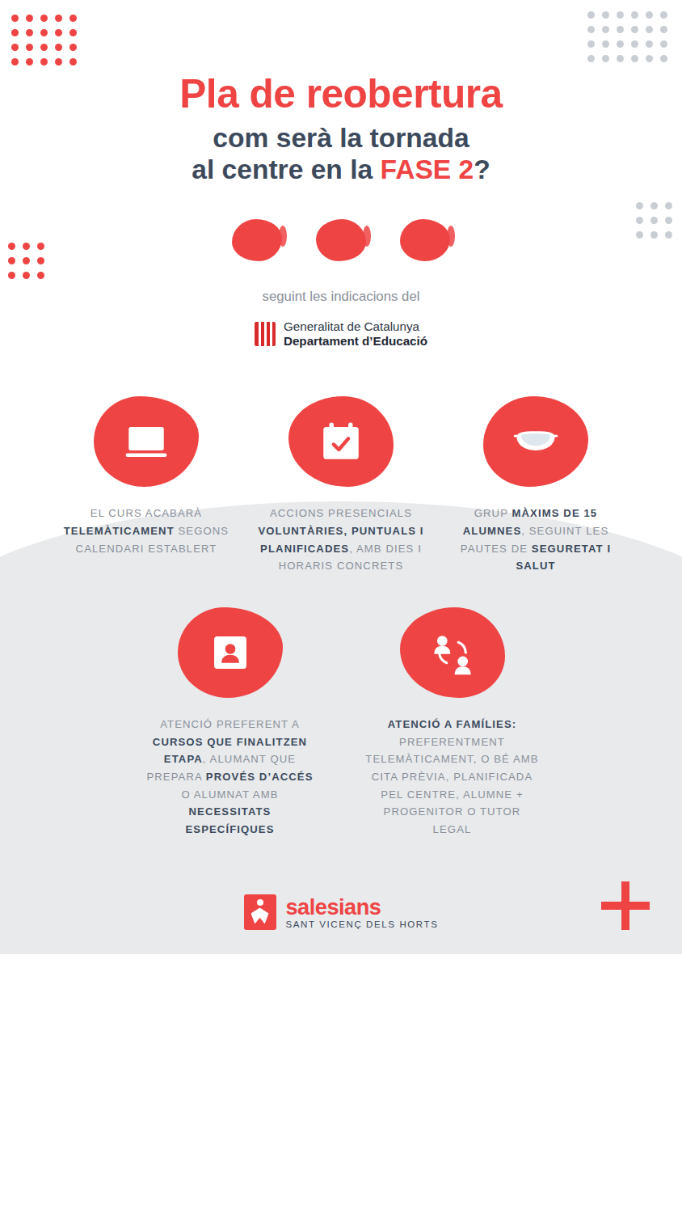Pla de reobertura
com serà la tornada
al centre en la FASE 2?
seguint les indicacions del
Generalitat de Catalunya
Departament d’Educació
El curs acabarà telemàticament segons calendari establert
Accions presencials voluntàries, puntuals i planificades, amb dies i horaris concrets
Grup màxims de 15 alumnes, seguint les pautes de seguretat i salut
Atenció preferent a cursos que finalitzen etapa, alumant que prepara provés d’accés o alumnat amb necessitats específiques
Atenció a famílies: preferentment telemàticament, o bé amb cita prèvia, planificada pel centre, alumne + progenitor o tutor legal
salesians
Sant Vicenç dels Horts